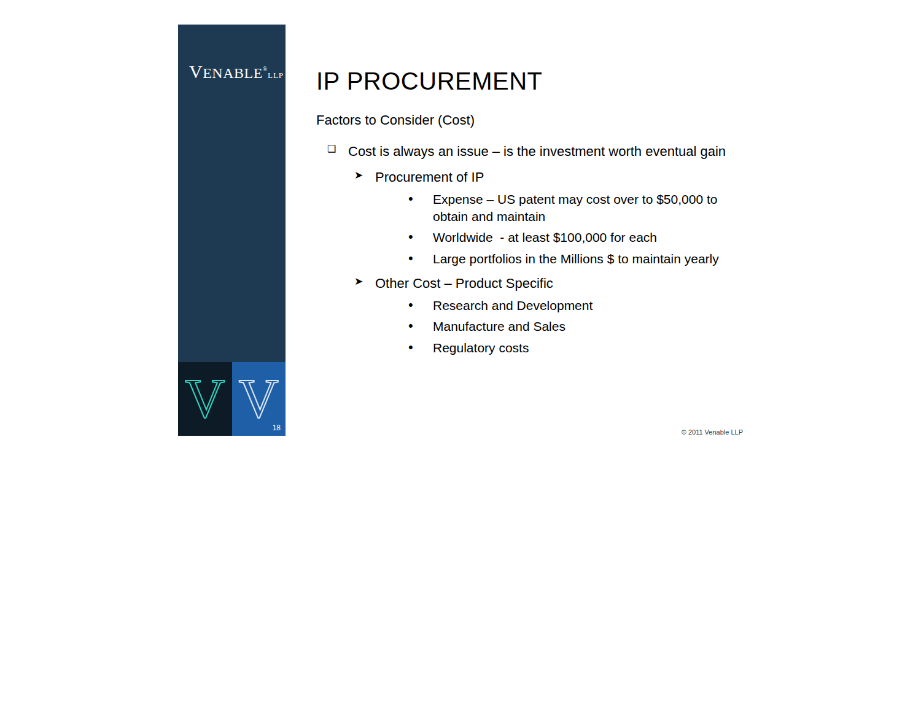VENABLE®LLP
18
IP PROCUREMENT
Factors to Consider (Cost)
Cost is always an issue – is the investment worth eventual gain
Procurement of IP
Expense – US patent may cost over to $50,000 to obtain and maintain
Worldwide - at least $100,000 for each
Large portfolios in the Millions $ to maintain yearly
Other Cost – Product Specific
Research and Development
Manufacture and Sales
Regulatory costs
© 2011 Venable LLP